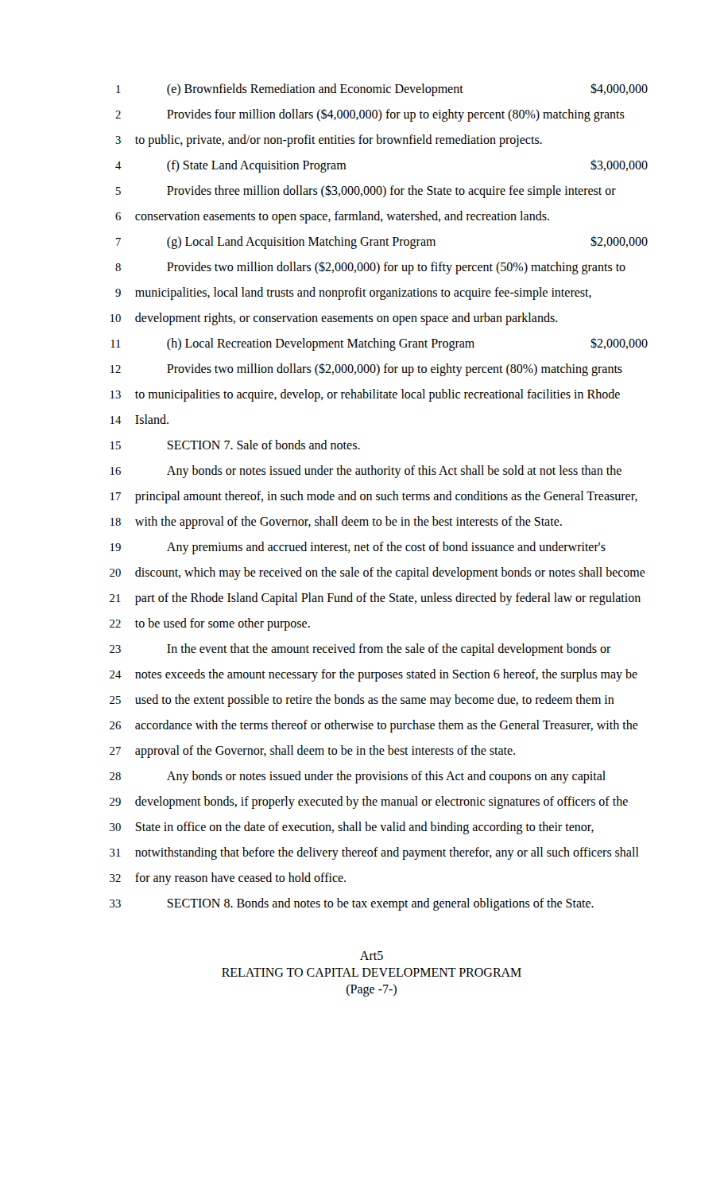1
(e) Brownfields Remediation and Economic Development $4,000,000
2
Provides four million dollars ($4,000,000) for up to eighty percent (80%) matching grants
3
to public, private, and/or non-profit entities for brownfield remediation projects.
4
(f) State Land Acquisition Program $3,000,000
5
Provides three million dollars ($3,000,000) for the State to acquire fee simple interest or
6
conservation easements to open space, farmland, watershed, and recreation lands.
7
(g) Local Land Acquisition Matching Grant Program $2,000,000
8
Provides two million dollars ($2,000,000) for up to fifty percent (50%) matching grants to
9
municipalities, local land trusts and nonprofit organizations to acquire fee-simple interest,
10
development rights, or conservation easements on open space and urban parklands.
11
(h) Local Recreation Development Matching Grant Program $2,000,000
12
Provides two million dollars ($2,000,000) for up to eighty percent (80%) matching grants
13
to municipalities to acquire, develop, or rehabilitate local public recreational facilities in Rhode
14
Island.
15
SECTION 7. Sale of bonds and notes.
16
Any bonds or notes issued under the authority of this Act shall be sold at not less than the
17
principal amount thereof, in such mode and on such terms and conditions as the General Treasurer,
18
with the approval of the Governor, shall deem to be in the best interests of the State.
19
Any premiums and accrued interest, net of the cost of bond issuance and underwriter's
20
discount, which may be received on the sale of the capital development bonds or notes shall become
21
part of the Rhode Island Capital Plan Fund of the State, unless directed by federal law or regulation
22
to be used for some other purpose.
23
In the event that the amount received from the sale of the capital development bonds or
24
notes exceeds the amount necessary for the purposes stated in Section 6 hereof, the surplus may be
25
used to the extent possible to retire the bonds as the same may become due, to redeem them in
26
accordance with the terms thereof or otherwise to purchase them as the General Treasurer, with the
27
approval of the Governor, shall deem to be in the best interests of the state.
28
Any bonds or notes issued under the provisions of this Act and coupons on any capital
29
development bonds, if properly executed by the manual or electronic signatures of officers of the
30
State in office on the date of execution, shall be valid and binding according to their tenor,
31
notwithstanding that before the delivery thereof and payment therefor, any or all such officers shall
32
for any reason have ceased to hold office.
33
SECTION 8. Bonds and notes to be tax exempt and general obligations of the State.
Art5
RELATING TO CAPITAL DEVELOPMENT PROGRAM
(Page -7-)